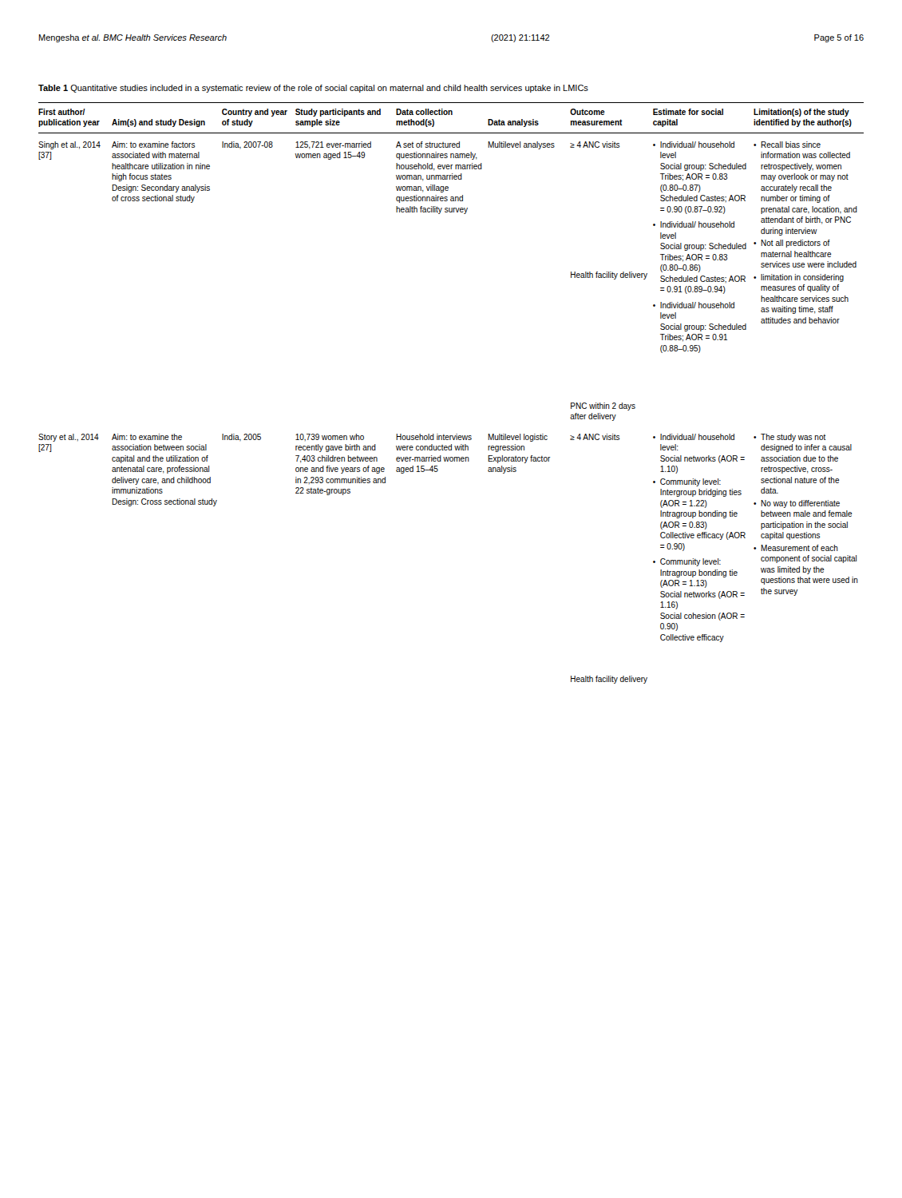Mengesha et al. BMC Health Services Research
(2021) 21:1142
Page 5 of 16
Table 1 Quantitative studies included in a systematic review of the role of social capital on maternal and child health services uptake in LMICs
| First author/ publication year | Aim(s) and study Design | Country and year of study | Study participants and sample size | Data collection method(s) | Data analysis | Outcome measurement | Estimate for social capital | Limitation(s) of the study identified by the author(s) |
| --- | --- | --- | --- | --- | --- | --- | --- | --- |
| Singh et al., 2014 [ 37 ] | Aim: to examine factors associated with maternal healthcare utilization in nine high focus states Design: Secondary analysis of cross sectional study | India, 2007-08 | 125,721 ever-married women aged 15–49 | A set of structured questionnaires namely, household, ever married woman, unmarried woman, village questionnaires and health facility survey | Multilevel analyses | ≥ 4 ANC visits Health facility delivery PNC within 2 days after delivery | Individual/ household level Social group: Scheduled Tribes; AOR = 0.83 (0.80–0.87) Scheduled Castes; AOR = 0.90 (0.87–0.92) Individual/ household level Social group: Scheduled Tribes; AOR = 0.83 (0.80–0.86) Scheduled Castes; AOR = 0.91 (0.89–0.94) Individual/ household level Social group: Scheduled Tribes; AOR = 0.91 (0.88–0.95) | Recall bias since information was collected retrospectively, women may overlook or may not accurately recall the number or timing of prenatal care, location, and attendant of birth, or PNC during interview Not all predictors of maternal healthcare services use were included limitation in considering measures of quality of healthcare services such as waiting time, staff attitudes and behavior |
| Story et al., 2014 [ 27 ] | Aim: to examine the association between social capital and the utilization of antenatal care, professional delivery care, and childhood immunizations Design: Cross sectional study | India, 2005 | 10,739 women who recently gave birth and 7,403 children between one and five years of age in 2,293 communities and 22 state-groups | Household interviews were conducted with ever-married women aged 15–45 | Multilevel logistic regression Exploratory factor analysis | ≥ 4 ANC visits Health facility delivery | Individual/ household level: Social networks (AOR = 1.10) Community level: Intergroup bridging ties (AOR = 1.22) Intragroup bonding tie (AOR = 0.83) Collective efficacy (AOR = 0.90) Community level: Intragroup bonding tie (AOR = 1.13) Social networks (AOR = 1.16) Social cohesion (AOR = 0.90) Collective efficacy | The study was not designed to infer a causal association due to the retrospective, cross-sectional nature of the data. No way to differentiate between male and female participation in the social capital questions Measurement of each component of social capital was limited by the questions that were used in the survey |